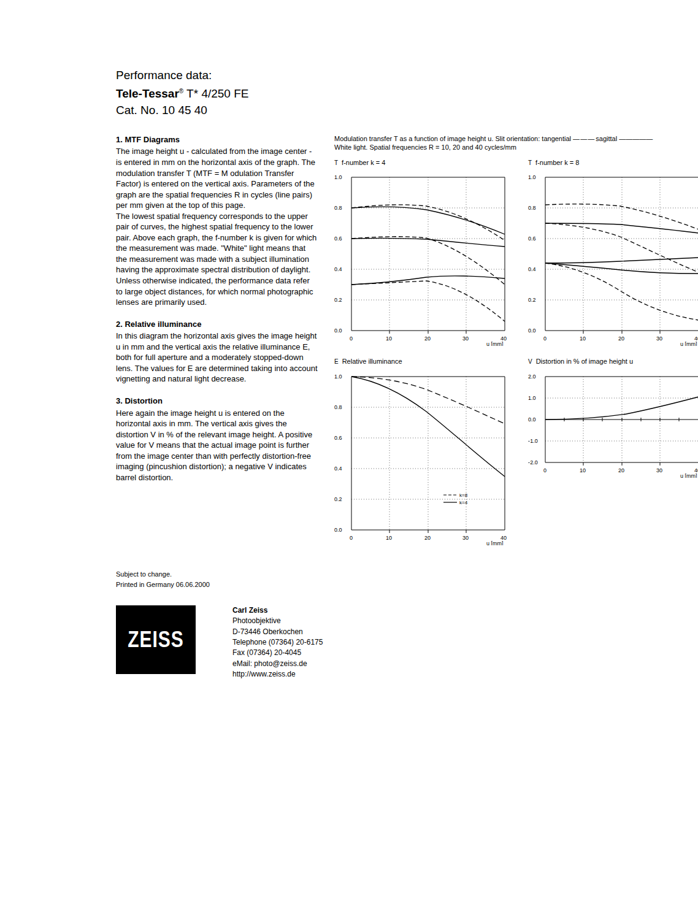Performance data:
Tele-Tessar® T* 4/250 FE
Cat. No. 10 45 40
1. MTF Diagrams
The image height u - calculated from the image center - is entered in mm on the horizontal axis of the graph. The modulation transfer T (MTF = M odulation Transfer Factor) is entered on the vertical axis. Parameters of the graph are the spatial frequencies R in cycles (line pairs) per mm given at the top of this page.
The lowest spatial frequency corresponds to the upper pair of curves, the highest spatial frequency to the lower pair. Above each graph, the f-number k is given for which the measurement was made. "White" light means that the measurement was made with a subject illumination having the approximate spectral distribution of daylight.
Unless otherwise indicated, the performance data refer to large object distances, for which normal photographic lenses are primarily used.
2. Relative illuminance
In this diagram the horizontal axis gives the image height u in mm and the vertical axis the relative illuminance E, both for full aperture and a moderately stopped-down lens. The values for E are determined taking into account vignetting and natural light decrease.
3. Distortion
Here again the image height u is entered on the horizontal axis in mm. The vertical axis gives the distortion V in % of the relevant image height. A positive value for V means that the actual image point is further from the image center than with perfectly distortion-free imaging (pincushion distortion); a negative V indicates barrel distortion.
Modulation transfer T as a function of image height u. Slit orientation: tangential — — — sagittal —————
White light. Spatial frequencies R = 10, 20 and 40 cycles/mm
Tf-number k = 4
1.0 0.8 0.6 0.4 0.2 0.0 0 10 20 30 40 u [mm]
Tf-number k = 8
1.0 0.8 0.6 0.4 0.2 0.0 0 10 20 30 40 u [mm]
ERelative illuminance
1.0 0.8 0.6 0.4 0.2 0.0 0 10 20 30 40 u [mm] k=8 k=4
VDistortion in % of image height u
2.0 1.0 0.0 −1.0 −2.0 0 10 20 30 40 u [mm]
Subject to change.
Printed in Germany 06.06.2000
ZEISS
Carl Zeiss
Photoobjektive
D-73446 Oberkochen
Telephone (07364) 20-6175
Fax (07364) 20-4045
eMail: photo@zeiss.de
http://www.zeiss.de